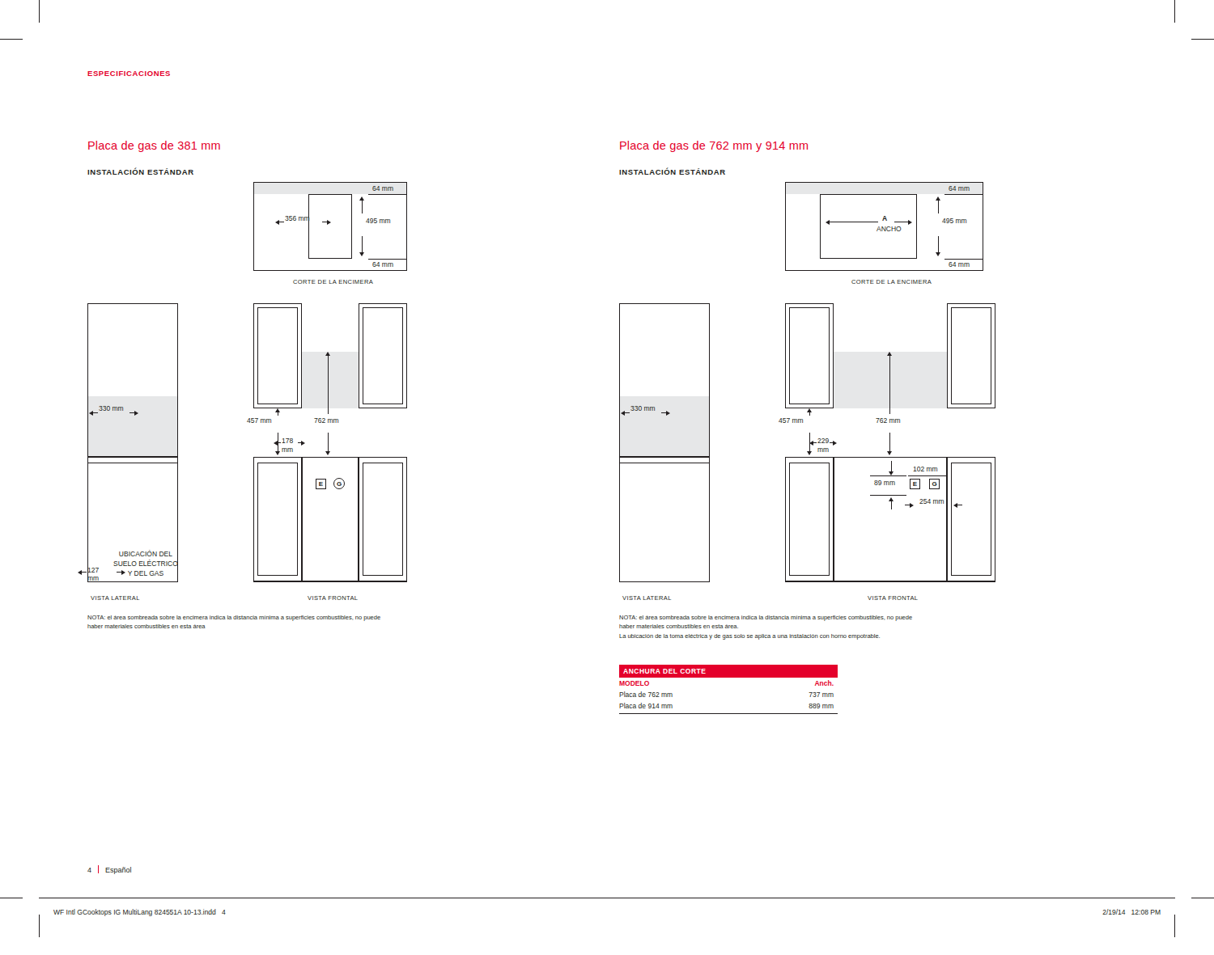ESPECIFICACIONES
Placa de gas de 381 mm
INSTALACIÓN ESTÁNDAR
64 mm
356 mm
495 mm
64 mm
CORTE DE LA ENCIMERA
330 mm
127
mm
UBICACIÓN DEL
SUELO ELÉCTRICO
Y DEL GAS
VISTA LATERAL
457 mm
762 mm
178
mm
E
G
VISTA FRONTAL
NOTA: el área sombreada sobre la encimera indica la distancia mínima a superficies combustibles, no puede
haber materiales combustibles en esta área
Placa de gas de 762 mm y 914 mm
INSTALACIÓN ESTÁNDAR
64 mm
A
ANCHO
495 mm
64 mm
CORTE DE LA ENCIMERA
330 mm
VISTA LATERAL
457 mm
762 mm
229
mm
102 mm
89 mm
E
G
254 mm
VISTA FRONTAL
NOTA: el área sombreada sobre la encimera indica la distancia mínima a superficies combustibles, no puede
haber materiales combustibles en esta área.
La ubicación de la toma eléctrica y de gas solo se aplica a una instalación con horno empotrable.
ANCHURA DEL CORTE
MODELO Anch.
Placa de 762 mm 737 mm
Placa de 914 mm 889 mm
4 Español
WF Intl GCooktops IG MultiLang 824551A 10-13.indd 4
2/19/14 12:08 PM